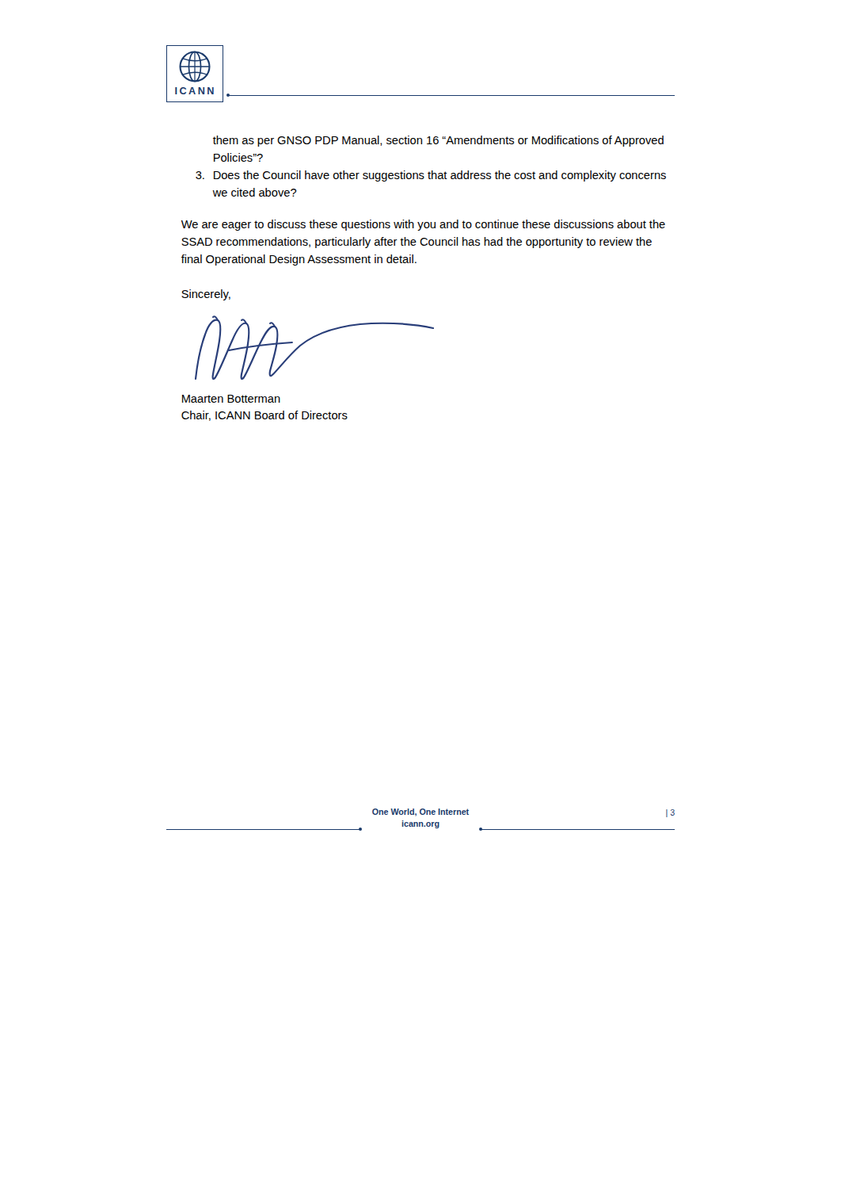ICANN
them as per GNSO PDP Manual, section 16 “Amendments or Modifications of Approved Policies”?
Does the Council have other suggestions that address the cost and complexity concerns we cited above?
We are eager to discuss these questions with you and to continue these discussions about the SSAD recommendations, particularly after the Council has had the opportunity to review the final Operational Design Assessment in detail.
Sincerely,
Maarten Botterman
Chair, ICANN Board of Directors
One World, One Internet
icann.org
| 3